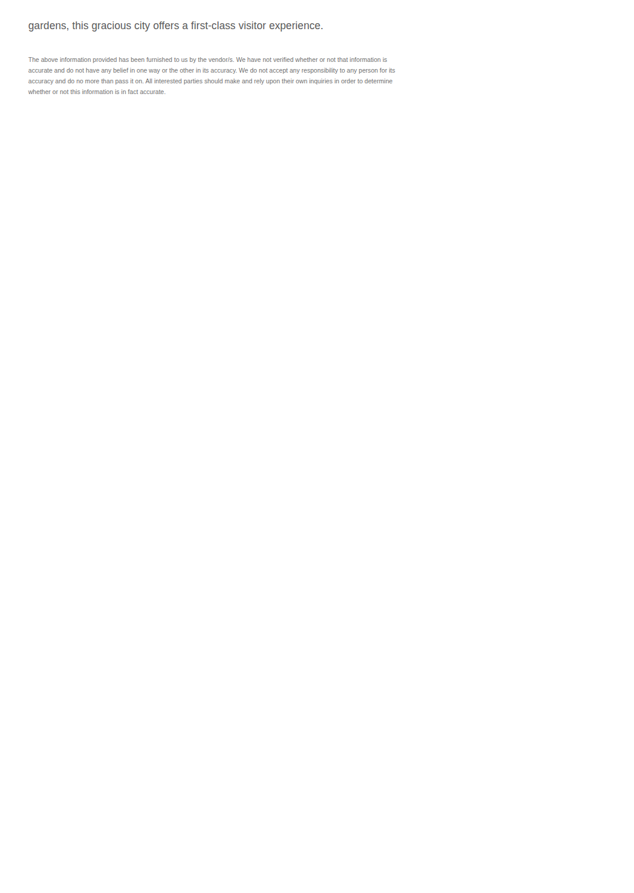gardens, this gracious city offers a first-class visitor experience.
The above information provided has been furnished to us by the vendor/s. We have not verified whether or not that information is accurate and do not have any belief in one way or the other in its accuracy. We do not accept any responsibility to any person for its accuracy and do no more than pass it on. All interested parties should make and rely upon their own inquiries in order to determine whether or not this information is in fact accurate.